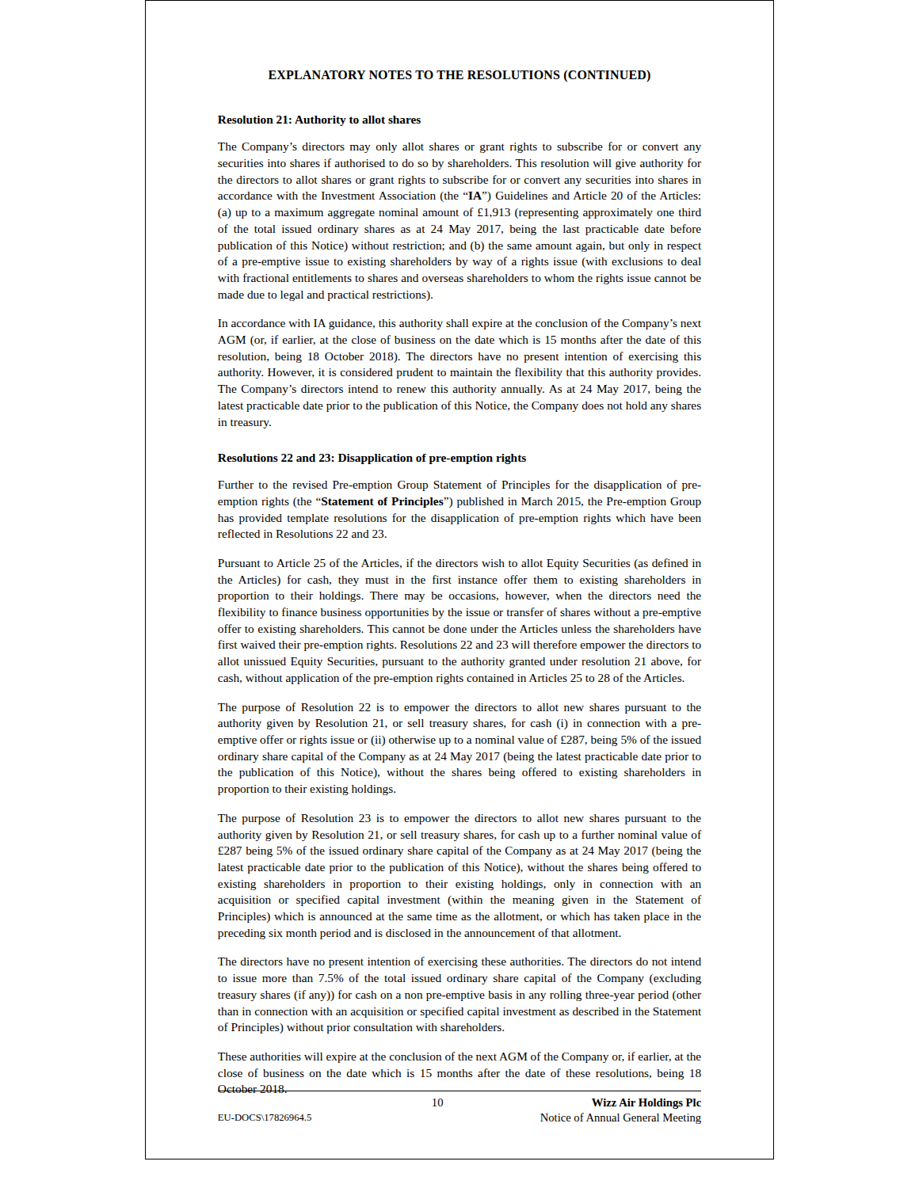EXPLANATORY NOTES TO THE RESOLUTIONS (CONTINUED)
Resolution 21: Authority to allot shares
The Company’s directors may only allot shares or grant rights to subscribe for or convert any securities into shares if authorised to do so by shareholders. This resolution will give authority for the directors to allot shares or grant rights to subscribe for or convert any securities into shares in accordance with the Investment Association (the “IA”) Guidelines and Article 20 of the Articles: (a) up to a maximum aggregate nominal amount of £1,913 (representing approximately one third of the total issued ordinary shares as at 24 May 2017, being the last practicable date before publication of this Notice) without restriction; and (b) the same amount again, but only in respect of a pre-emptive issue to existing shareholders by way of a rights issue (with exclusions to deal with fractional entitlements to shares and overseas shareholders to whom the rights issue cannot be made due to legal and practical restrictions).
In accordance with IA guidance, this authority shall expire at the conclusion of the Company’s next AGM (or, if earlier, at the close of business on the date which is 15 months after the date of this resolution, being 18 October 2018). The directors have no present intention of exercising this authority. However, it is considered prudent to maintain the flexibility that this authority provides. The Company’s directors intend to renew this authority annually. As at 24 May 2017, being the latest practicable date prior to the publication of this Notice, the Company does not hold any shares in treasury.
Resolutions 22 and 23: Disapplication of pre-emption rights
Further to the revised Pre-emption Group Statement of Principles for the disapplication of pre-emption rights (the “Statement of Principles”) published in March 2015, the Pre-emption Group has provided template resolutions for the disapplication of pre-emption rights which have been reflected in Resolutions 22 and 23.
Pursuant to Article 25 of the Articles, if the directors wish to allot Equity Securities (as defined in the Articles) for cash, they must in the first instance offer them to existing shareholders in proportion to their holdings. There may be occasions, however, when the directors need the flexibility to finance business opportunities by the issue or transfer of shares without a pre-emptive offer to existing shareholders. This cannot be done under the Articles unless the shareholders have first waived their pre-emption rights. Resolutions 22 and 23 will therefore empower the directors to allot unissued Equity Securities, pursuant to the authority granted under resolution 21 above, for cash, without application of the pre-emption rights contained in Articles 25 to 28 of the Articles.
The purpose of Resolution 22 is to empower the directors to allot new shares pursuant to the authority given by Resolution 21, or sell treasury shares, for cash (i) in connection with a pre-emptive offer or rights issue or (ii) otherwise up to a nominal value of £287, being 5% of the issued ordinary share capital of the Company as at 24 May 2017 (being the latest practicable date prior to the publication of this Notice), without the shares being offered to existing shareholders in proportion to their existing holdings.
The purpose of Resolution 23 is to empower the directors to allot new shares pursuant to the authority given by Resolution 21, or sell treasury shares, for cash up to a further nominal value of £287 being 5% of the issued ordinary share capital of the Company as at 24 May 2017 (being the latest practicable date prior to the publication of this Notice), without the shares being offered to existing shareholders in proportion to their existing holdings, only in connection with an acquisition or specified capital investment (within the meaning given in the Statement of Principles) which is announced at the same time as the allotment, or which has taken place in the preceding six month period and is disclosed in the announcement of that allotment.
The directors have no present intention of exercising these authorities. The directors do not intend to issue more than 7.5% of the total issued ordinary share capital of the Company (excluding treasury shares (if any)) for cash on a non pre-emptive basis in any rolling three-year period (other than in connection with an acquisition or specified capital investment as described in the Statement of Principles) without prior consultation with shareholders.
These authorities will expire at the conclusion of the next AGM of the Company or, if earlier, at the close of business on the date which is 15 months after the date of these resolutions, being 18 October 2018.
EU-DOCS\17826964.5
10
Wizz Air Holdings Plc
Notice of Annual General Meeting